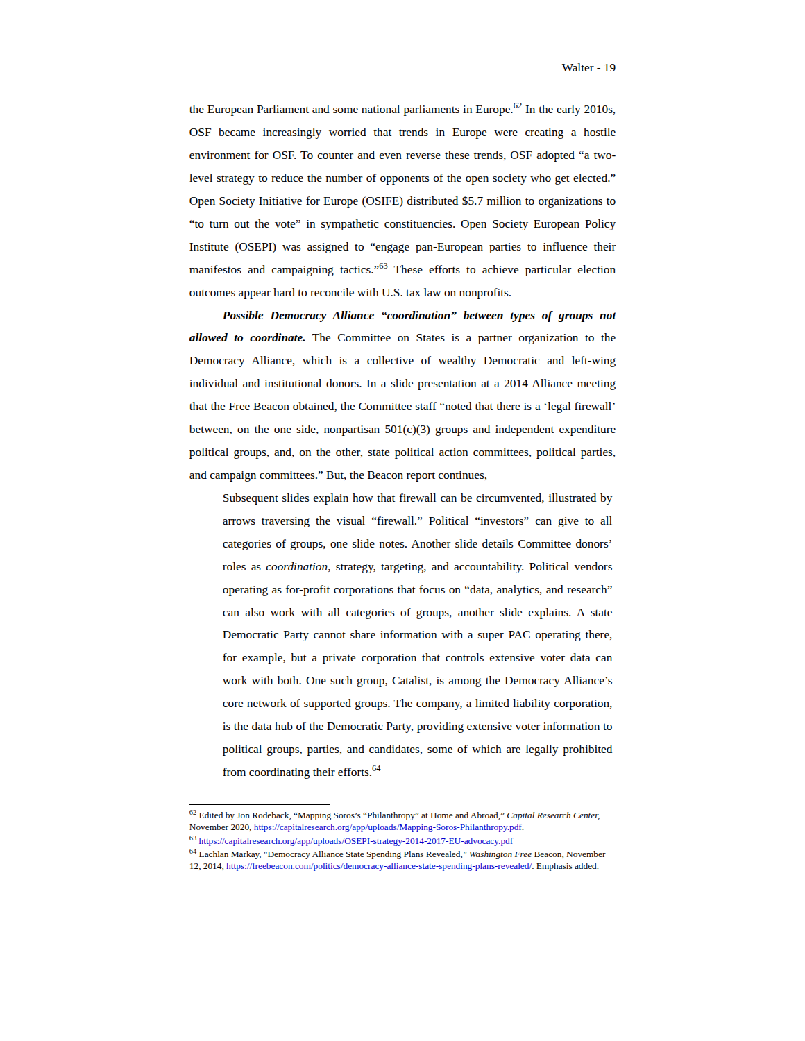Walter - 19
the European Parliament and some national parliaments in Europe.62 In the early 2010s, OSF became increasingly worried that trends in Europe were creating a hostile environment for OSF. To counter and even reverse these trends, OSF adopted “a two-level strategy to reduce the number of opponents of the open society who get elected.” Open Society Initiative for Europe (OSIFE) distributed $5.7 million to organizations to “to turn out the vote” in sympathetic constituencies. Open Society European Policy Institute (OSEPI) was assigned to “engage pan-European parties to influence their manifestos and campaigning tactics.”63 These efforts to achieve particular election outcomes appear hard to reconcile with U.S. tax law on nonprofits.
Possible Democracy Alliance “coordination” between types of groups not allowed to coordinate. The Committee on States is a partner organization to the Democracy Alliance, which is a collective of wealthy Democratic and left-wing individual and institutional donors. In a slide presentation at a 2014 Alliance meeting that the Free Beacon obtained, the Committee staff “noted that there is a ‘legal firewall’ between, on the one side, nonpartisan 501(c)(3) groups and independent expenditure political groups, and, on the other, state political action committees, political parties, and campaign committees.” But, the Beacon report continues,
Subsequent slides explain how that firewall can be circumvented, illustrated by arrows traversing the visual “firewall.” Political “investors” can give to all categories of groups, one slide notes. Another slide details Committee donors’ roles as coordination, strategy, targeting, and accountability. Political vendors operating as for-profit corporations that focus on “data, analytics, and research” can also work with all categories of groups, another slide explains. A state Democratic Party cannot share information with a super PAC operating there, for example, but a private corporation that controls extensive voter data can work with both. One such group, Catalist, is among the Democracy Alliance’s core network of supported groups. The company, a limited liability corporation, is the data hub of the Democratic Party, providing extensive voter information to political groups, parties, and candidates, some of which are legally prohibited from coordinating their efforts.64
62 Edited by Jon Rodeback, “Mapping Soros’s “Philanthropy” at Home and Abroad,” Capital Research Center, November 2020, https://capitalresearch.org/app/uploads/Mapping-Soros-Philanthropy.pdf.
63 https://capitalresearch.org/app/uploads/OSEPI-strategy-2014-2017-EU-advocacy.pdf
64 Lachlan Markay, "Democracy Alliance State Spending Plans Revealed," Washington Free Beacon, November 12, 2014, https://freebeacon.com/politics/democracy-alliance-state-spending-plans-revealed/. Emphasis added.